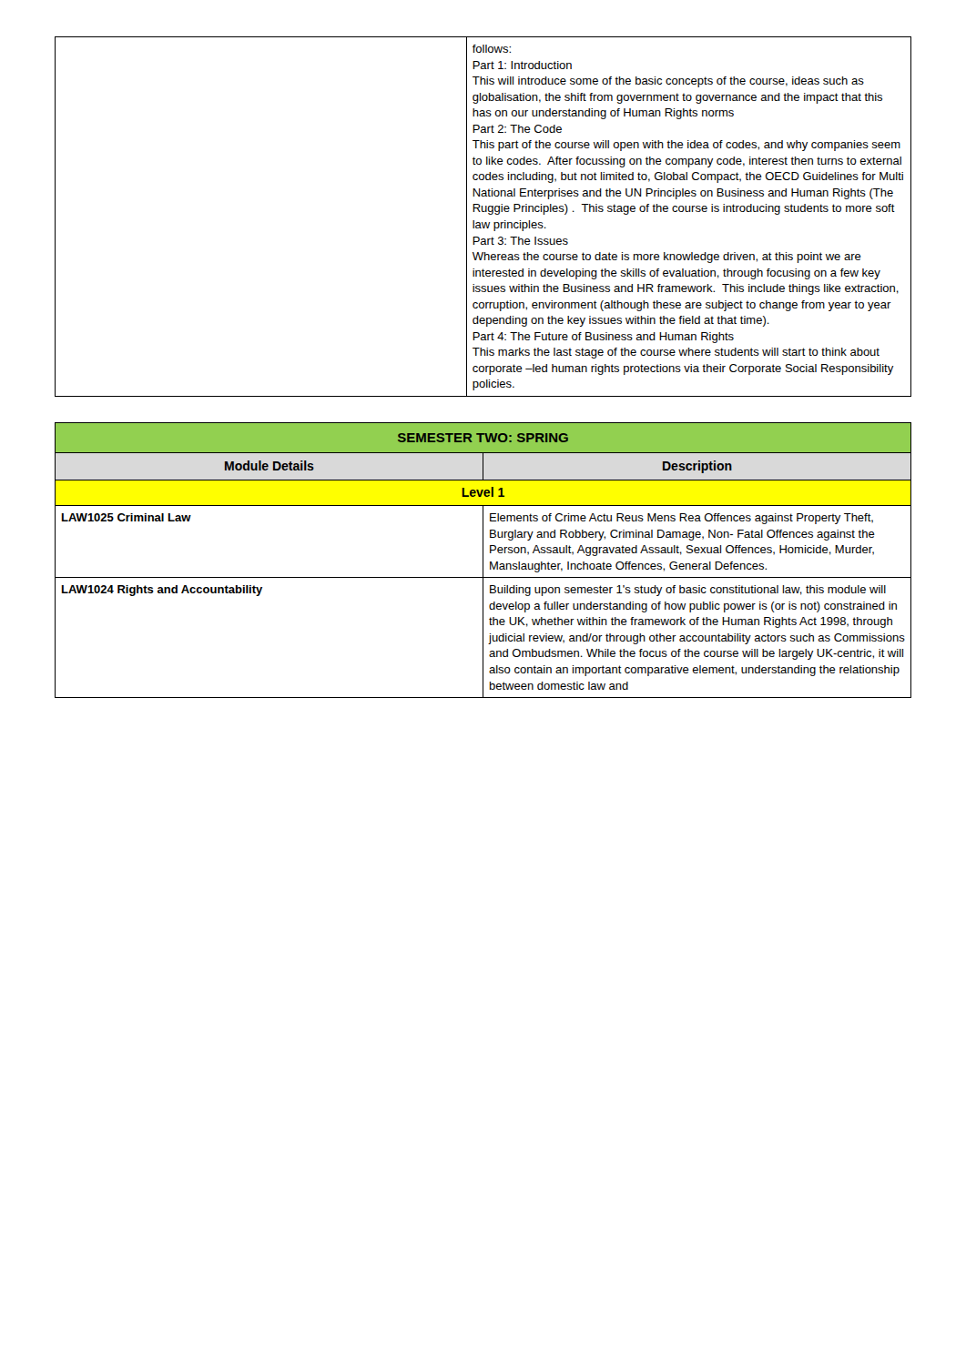| | follows: Part 1: Introduction This will introduce some of the basic concepts of the course, ideas such as globalisation, the shift from government to governance and the impact that this has on our understanding of Human Rights norms Part 2: The Code This part of the course will open with the idea of codes, and why companies seem to like codes. After focussing on the company code, interest then turns to external codes including, but not limited to, Global Compact, the OECD Guidelines for Multi National Enterprises and the UN Principles on Business and Human Rights (The Ruggie Principles) . This stage of the course is introducing students to more soft law principles. Part 3: The Issues Whereas the course to date is more knowledge driven, at this point we are interested in developing the skills of evaluation, through focusing on a few key issues within the Business and HR framework. This include things like extraction, corruption, environment (although these are subject to change from year to year depending on the key issues within the field at that time). Part 4: The Future of Business and Human Rights This marks the last stage of the course where students will start to think about corporate –led human rights protections via their Corporate Social Responsibility policies. |
| SEMESTER TWO: SPRING |
| Module Details | Description |
| Level 1 |
| LAW1025 Criminal Law | Elements of Crime Actu Reus Mens Rea Offences against Property Theft, Burglary and Robbery, Criminal Damage, Non- Fatal Offences against the Person, Assault, Aggravated Assault, Sexual Offences, Homicide, Murder, Manslaughter, Inchoate Offences, General Defences. |
| LAW1024 Rights and Accountability | Building upon semester 1's study of basic constitutional law, this module will develop a fuller understanding of how public power is (or is not) constrained in the UK, whether within the framework of the Human Rights Act 1998, through judicial review, and/or through other accountability actors such as Commissions and Ombudsmen. While the focus of the course will be largely UK-centric, it will also contain an important comparative element, understanding the relationship between domestic law and |